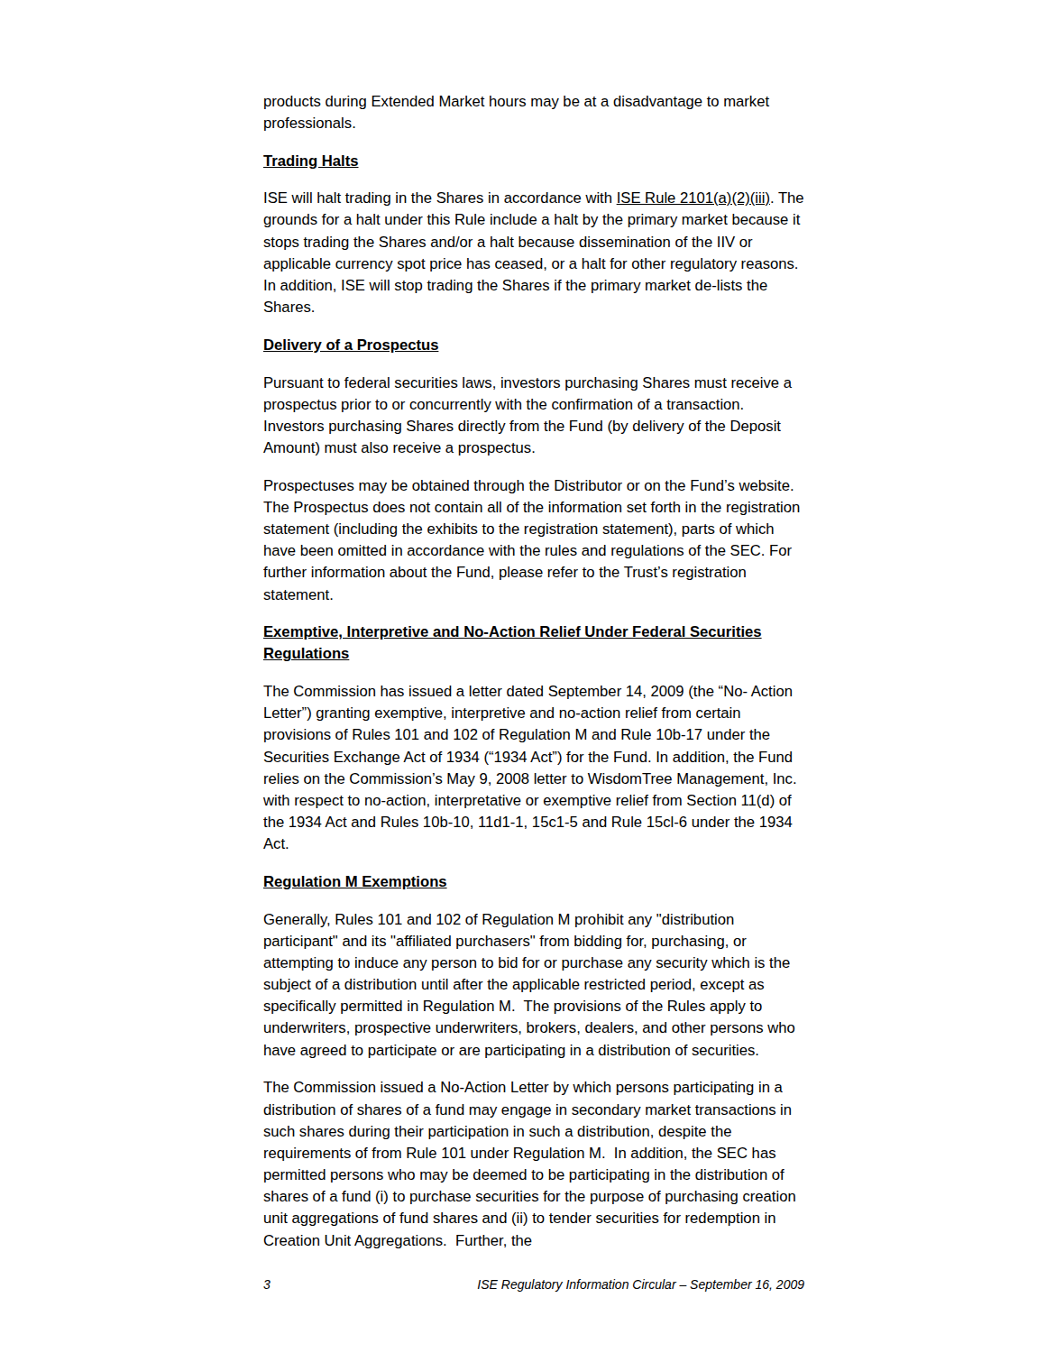products during Extended Market hours may be at a disadvantage to market professionals.
Trading Halts
ISE will halt trading in the Shares in accordance with ISE Rule 2101(a)(2)(iii). The grounds for a halt under this Rule include a halt by the primary market because it stops trading the Shares and/or a halt because dissemination of the IIV or applicable currency spot price has ceased, or a halt for other regulatory reasons. In addition, ISE will stop trading the Shares if the primary market de-lists the Shares.
Delivery of a Prospectus
Pursuant to federal securities laws, investors purchasing Shares must receive a prospectus prior to or concurrently with the confirmation of a transaction. Investors purchasing Shares directly from the Fund (by delivery of the Deposit Amount) must also receive a prospectus.
Prospectuses may be obtained through the Distributor or on the Fund’s website. The Prospectus does not contain all of the information set forth in the registration statement (including the exhibits to the registration statement), parts of which have been omitted in accordance with the rules and regulations of the SEC. For further information about the Fund, please refer to the Trust’s registration statement.
Exemptive, Interpretive and No-Action Relief Under Federal Securities Regulations
The Commission has issued a letter dated September 14, 2009 (the “No- Action Letter”) granting exemptive, interpretive and no-action relief from certain provisions of Rules 101 and 102 of Regulation M and Rule 10b-17 under the Securities Exchange Act of 1934 (“1934 Act”) for the Fund. In addition, the Fund relies on the Commission’s May 9, 2008 letter to WisdomTree Management, Inc. with respect to no-action, interpretative or exemptive relief from Section 11(d) of the 1934 Act and Rules 10b-10, 11d1-1, 15c1-5 and Rule 15cl-6 under the 1934 Act.
Regulation M Exemptions
Generally, Rules 101 and 102 of Regulation M prohibit any "distribution participant" and its "affiliated purchasers" from bidding for, purchasing, or attempting to induce any person to bid for or purchase any security which is the subject of a distribution until after the applicable restricted period, except as specifically permitted in Regulation M. The provisions of the Rules apply to underwriters, prospective underwriters, brokers, dealers, and other persons who have agreed to participate or are participating in a distribution of securities.
The Commission issued a No-Action Letter by which persons participating in a distribution of shares of a fund may engage in secondary market transactions in such shares during their participation in such a distribution, despite the requirements of from Rule 101 under Regulation M. In addition, the SEC has permitted persons who may be deemed to be participating in the distribution of shares of a fund (i) to purchase securities for the purpose of purchasing creation unit aggregations of fund shares and (ii) to tender securities for redemption in Creation Unit Aggregations. Further, the
3
ISE Regulatory Information Circular – September 16, 2009